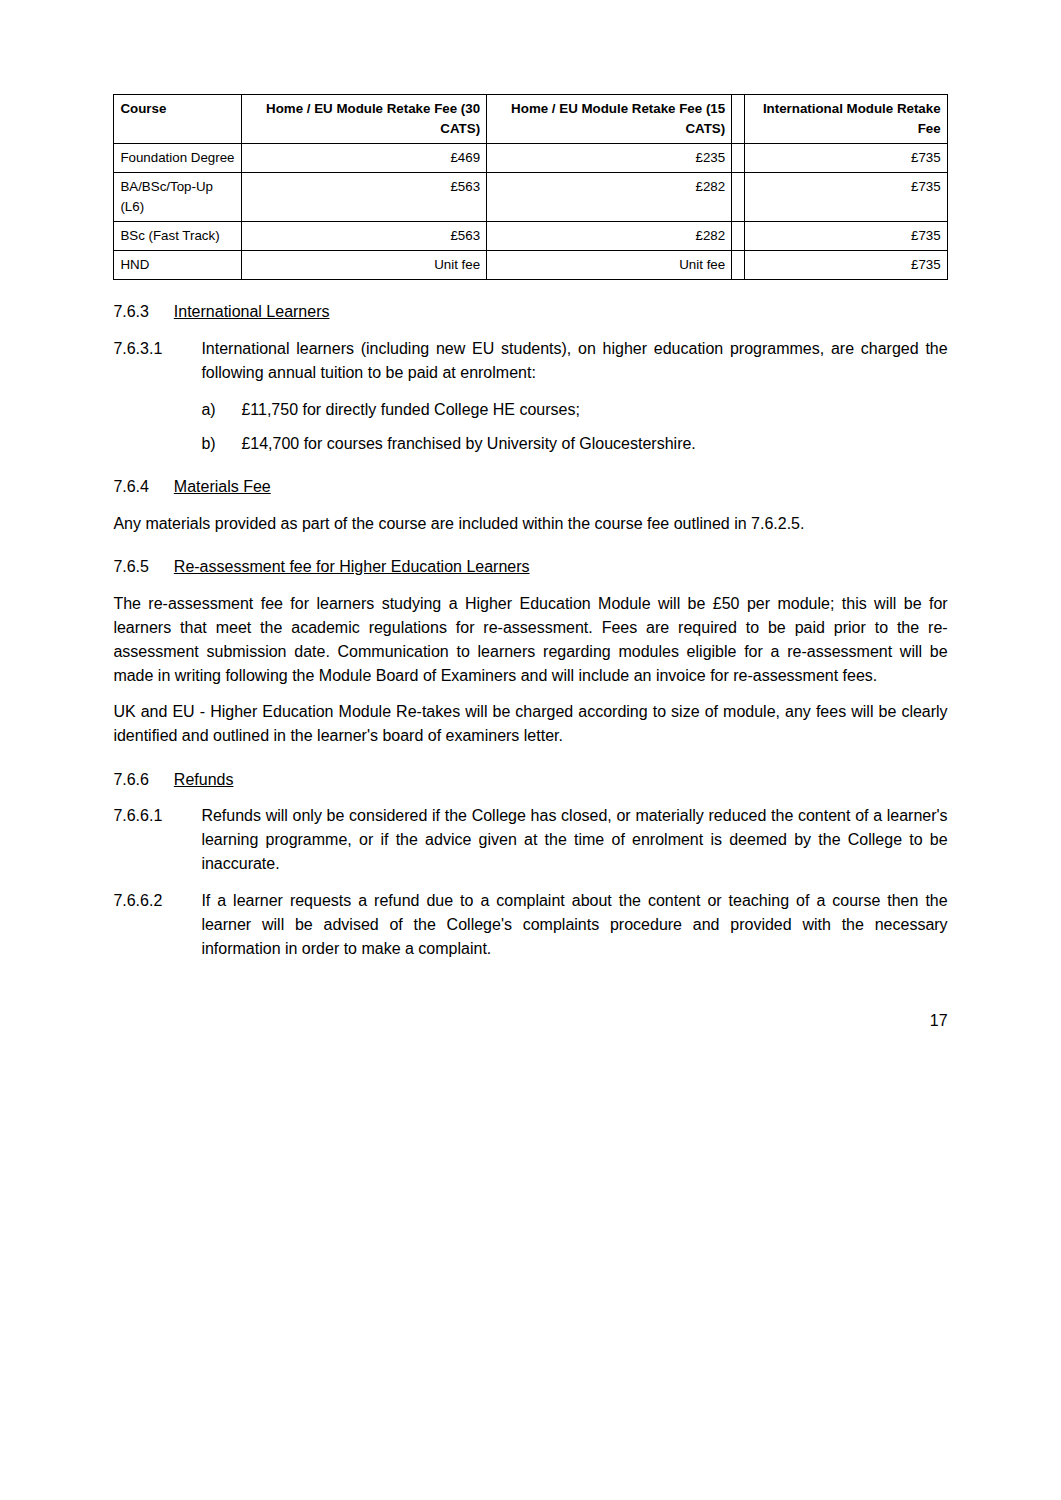| Course | Home / EU Module Retake Fee (30 CATS) | Home / EU Module Retake Fee (15 CATS) | | International Module Retake Fee |
| --- | --- | --- | --- | --- |
| Foundation Degree | £469 | £235 | | £735 |
| BA/BSc/Top-Up (L6) | £563 | £282 | | £735 |
| BSc (Fast Track) | £563 | £282 | | £735 |
| HND | Unit fee | Unit fee | | £735 |
7.6.3 International Learners
7.6.3.1
International learners (including new EU students), on higher education programmes, are charged the following annual tuition to be paid at enrolment:
a)£11,750 for directly funded College HE courses;
b)£14,700 for courses franchised by University of Gloucestershire.
7.6.4 Materials Fee
Any materials provided as part of the course are included within the course fee outlined in 7.6.2.5.
7.6.5 Re-assessment fee for Higher Education Learners
The re-assessment fee for learners studying a Higher Education Module will be £50 per module; this will be for learners that meet the academic regulations for re-assessment. Fees are required to be paid prior to the re-assessment submission date. Communication to learners regarding modules eligible for a re-assessment will be made in writing following the Module Board of Examiners and will include an invoice for re-assessment fees.
UK and EU - Higher Education Module Re-takes will be charged according to size of module, any fees will be clearly identified and outlined in the learner's board of examiners letter.
7.6.6 Refunds
7.6.6.1
Refunds will only be considered if the College has closed, or materially reduced the content of a learner's learning programme, or if the advice given at the time of enrolment is deemed by the College to be inaccurate.
7.6.6.2
If a learner requests a refund due to a complaint about the content or teaching of a course then the learner will be advised of the College's complaints procedure and provided with the necessary information in order to make a complaint.
17